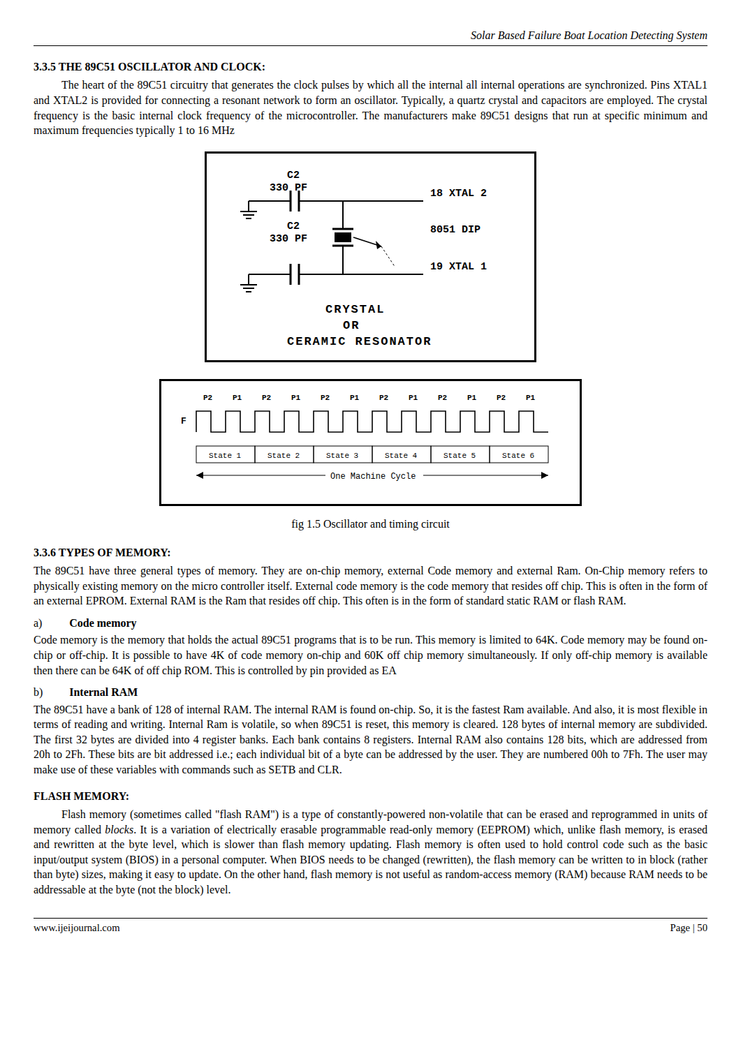Solar Based Failure Boat Location Detecting System
3.3.5 THE 89C51 OSCILLATOR AND CLOCK:
The heart of the 89C51 circuitry that generates the clock pulses by which all the internal all internal operations are synchronized. Pins XTAL1 and XTAL2 is provided for connecting a resonant network to form an oscillator. Typically, a quartz crystal and capacitors are employed. The crystal frequency is the basic internal clock frequency of the microcontroller. The manufacturers make 89C51 designs that run at specific minimum and maximum frequencies typically 1 to 16 MHz
C2 330 PF 18 XTAL 2 8051 DIP C2 330 PF 19 XTAL 1 CRYSTAL OR CERAMIC RESONATOR
P2P1 P2P1 P2P1 P2P1 P2P1 P2P1 F State 1 State 2 State 3 State 4 State 5 State 6 One Machine Cycle
fig 1.5 Oscillator and timing circuit
3.3.6 TYPES OF MEMORY:
The 89C51 have three general types of memory. They are on-chip memory, external Code memory and external Ram. On-Chip memory refers to physically existing memory on the micro controller itself. External code memory is the code memory that resides off chip. This is often in the form of an external EPROM. External RAM is the Ram that resides off chip. This often is in the form of standard static RAM or flash RAM.
a) Code memory
Code memory is the memory that holds the actual 89C51 programs that is to be run. This memory is limited to 64K. Code memory may be found on-chip or off-chip. It is possible to have 4K of code memory on-chip and 60K off chip memory simultaneously. If only off-chip memory is available then there can be 64K of off chip ROM. This is controlled by pin provided as EA
b) Internal RAM
The 89C51 have a bank of 128 of internal RAM. The internal RAM is found on-chip. So, it is the fastest Ram available. And also, it is most flexible in terms of reading and writing. Internal Ram is volatile, so when 89C51 is reset, this memory is cleared. 128 bytes of internal memory are subdivided. The first 32 bytes are divided into 4 register banks. Each bank contains 8 registers. Internal RAM also contains 128 bits, which are addressed from 20h to 2Fh. These bits are bit addressed i.e.; each individual bit of a byte can be addressed by the user. They are numbered 00h to 7Fh. The user may make use of these variables with commands such as SETB and CLR.
FLASH MEMORY:
Flash memory (sometimes called "flash RAM") is a type of constantly-powered non-volatile that can be erased and reprogrammed in units of memory called blocks. It is a variation of electrically erasable programmable read-only memory (EEPROM) which, unlike flash memory, is erased and rewritten at the byte level, which is slower than flash memory updating. Flash memory is often used to hold control code such as the basic input/output system (BIOS) in a personal computer. When BIOS needs to be changed (rewritten), the flash memory can be written to in block (rather than byte) sizes, making it easy to update. On the other hand, flash memory is not useful as random-access memory (RAM) because RAM needs to be addressable at the byte (not the block) level.
www.ijeijournal.com Page | 50